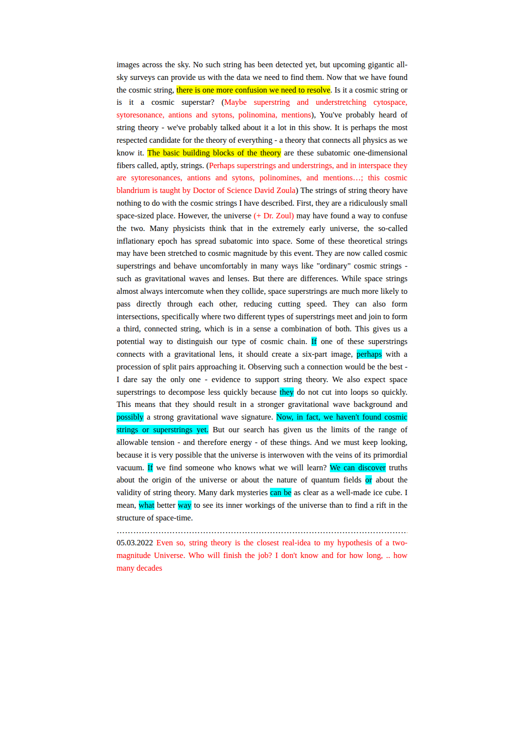images across the sky. No such string has been detected yet, but upcoming gigantic all-sky surveys can provide us with the data we need to find them. Now that we have found the cosmic string, there is one more confusion we need to resolve. Is it a cosmic string or is it a cosmic superstar? (Maybe superstring and understretching cytospace, sytoresonance, antions and sytons, polinomina, mentions), You've probably heard of string theory - we've probably talked about it a lot in this show. It is perhaps the most respected candidate for the theory of everything - a theory that connects all physics as we know it. The basic building blocks of the theory are these subatomic one-dimensional fibers called, aptly, strings. (Perhaps superstrings and understrings, and in interspace they are sytoresonances, antions and sytons, polinomines, and mentions…; this cosmic blandrium is taught by Doctor of Science David Zoula) The strings of string theory have nothing to do with the cosmic strings I have described. First, they are a ridiculously small space-sized place. However, the universe (+ Dr. Zoul) may have found a way to confuse the two. Many physicists think that in the extremely early universe, the so-called inflationary epoch has spread subatomic into space. Some of these theoretical strings may have been stretched to cosmic magnitude by this event. They are now called cosmic superstrings and behave uncomfortably in many ways like "ordinary" cosmic strings - such as gravitational waves and lenses. But there are differences. While space strings almost always intercomute when they collide, space superstrings are much more likely to pass directly through each other, reducing cutting speed. They can also form intersections, specifically where two different types of superstrings meet and join to form a third, connected string, which is in a sense a combination of both. This gives us a potential way to distinguish our type of cosmic chain. If one of these superstrings connects with a gravitational lens, it should create a six-part image, perhaps with a procession of split pairs approaching it. Observing such a connection would be the best - I dare say the only one - evidence to support string theory. We also expect space superstrings to decompose less quickly because they do not cut into loops so quickly. This means that they should result in a stronger gravitational wave background and possibly a strong gravitational wave signature. Now, in fact, we haven't found cosmic strings or superstrings yet. But our search has given us the limits of the range of allowable tension - and therefore energy - of these things. And we must keep looking, because it is very possible that the universe is interwoven with the veins of its primordial vacuum. If we find someone who knows what we will learn? We can discover truths about the origin of the universe or about the nature of quantum fields or about the validity of string theory. Many dark mysteries can be as clear as a well-made ice cube. I mean, what better way to see its inner workings of the universe than to find a rift in the structure of space-time.
……………………………………………………………………………………………
05.03.2022 Even so, string theory is the closest real-idea to my hypothesis of a two-magnitude Universe. Who will finish the job? I don't know and for how long, .. how many decades